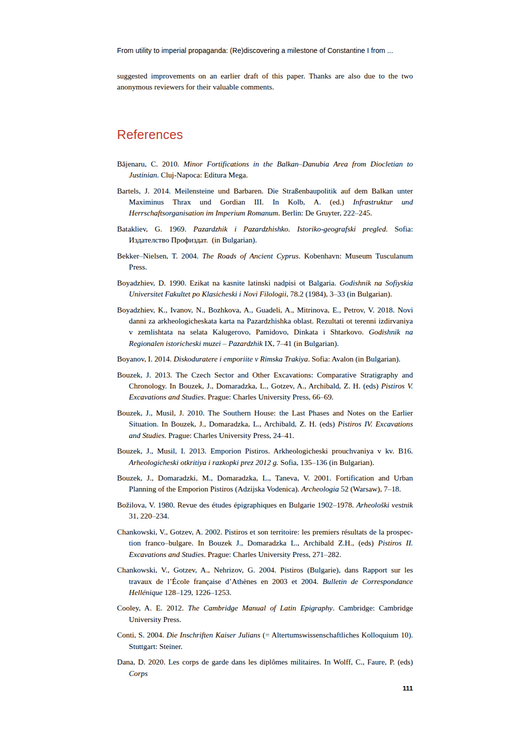From utility to imperial propaganda: (Re)discovering a milestone of Constantine I from ...
suggested improvements on an earlier draft of this paper. Thanks are also due to the two anonymous reviewers for their valuable comments.
References
Băjenaru, C. 2010. Minor Fortifications in the Balkan–Danubia Area from Diocletian to Justinian. Cluj-Napoca: Editura Mega.
Bartels, J. 2014. Meilensteine und Barbaren. Die Straßenbaupolitik auf dem Balkan unter Maximinus Thrax und Gordian III. In Kolb, A. (ed.) Infrastruktur und Herrschaftsorganisation im Imperium Romanum. Berlin: De Gruyter, 222–245.
Batakliev, G. 1969. Pazardzhik i Pazardzhishko. Istoriko-geografski pregled. Sofia: Издателство Профиздат. (in Bulgarian).
Bekker–Nielsen, T. 2004. The Roads of Ancient Cyprus. Kobenhavn: Museum Tusculanum Press.
Boyadzhiev, D. 1990. Ezikat na kasnite latinski nadpisi ot Balgaria. Godishnik na Sofiyskia Universitet Fakultet po Klasicheski i Novi Filologii, 78.2 (1984), 3–33 (in Bulgarian).
Boyadzhiev, K., Ivanov, N., Bozhkova, A., Guadeli, A., Mitrinova, E., Petrov, V. 2018. Novi danni za arkheologicheskata karta na Pazardzhishka oblast. Rezultati ot terenni izdirvaniya v zemlishtata na selata Kalugerovo, Pamidovo, Dinkata i Shtarkovo. Godishnik na Regionalen istoricheski muzei – Pazardzhik IX, 7–41 (in Bulgarian).
Boyanov, I. 2014. Diskoduratere i emporiite v Rimska Trakiya. Sofia: Avalon (in Bulgarian).
Bouzek, J. 2013. The Czech Sector and Other Excavations: Comparative Stratigraphy and Chronology. In Bouzek, J., Domaradzka, L., Gotzev, A., Archibald, Z. H. (eds) Pistiros V. Excavations and Studies. Prague: Charles University Press, 66–69.
Bouzek, J., Musil, J. 2010. The Southern House: the Last Phases and Notes on the Earlier Situation. In Bouzek, J., Domaradzka, L., Archibald, Z. H. (eds) Pistiros IV. Excavations and Studies. Prague: Charles University Press, 24–41.
Bouzek, J., Musil, I. 2013. Emporion Pistiros. Arkheologicheski prouchvaniya v kv. B16. Arheologicheski otkritiya i razkopki prez 2012 g. Sofia, 135–136 (in Bulgarian).
Bouzek, J., Domaradzki, M., Domaradzka, L., Taneva, V. 2001. Fortification and Urban Planning of the Emporion Pistiros (Adzijska Vodenica). Archeologia 52 (Warsaw), 7–18.
Božilova, V. 1980. Revue des études épigraphiques en Bulgarie 1902–1978. Arheološki vestnik 31, 220–234.
Chankowski, V., Gotzev, A. 2002. Pistiros et son territoire: les premiers résultats de la prospection franco–bulgare. In Bouzek J., Domaradzka L., Archibald Z.H., (eds) Pistiros II. Excavations and Studies. Prague: Charles University Press, 271–282.
Chankowski, V., Gotzev, A., Nehrizov, G. 2004. Pistiros (Bulgarie), dans Rapport sur les travaux de l’École française d’Athènes en 2003 et 2004. Bulletin de Correspondance Hellénique 128–129, 1226–1253.
Cooley, A. E. 2012. The Cambridge Manual of Latin Epigraphy. Cambridge: Cambridge University Press.
Conti, S. 2004. Die Inschriften Kaiser Julians (= Altertumswissenschaftliches Kolloquium 10). Stuttgart: Steiner.
Dana, D. 2020. Les corps de garde dans les diplômes militaires. In Wolff, C., Faure, P. (eds) Corps
111